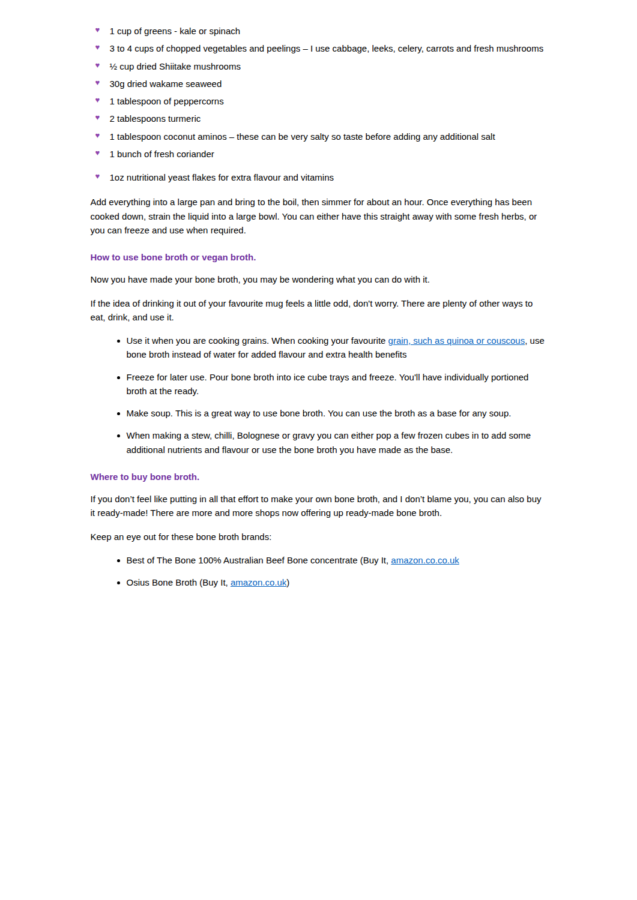1 cup of greens - kale or spinach
3 to 4 cups of chopped vegetables and peelings – I use cabbage, leeks, celery, carrots and fresh mushrooms
½ cup dried Shiitake mushrooms
30g dried wakame seaweed
1 tablespoon of peppercorns
2 tablespoons turmeric
1 tablespoon coconut aminos – these can be very salty so taste before adding any additional salt
1 bunch of fresh coriander
1oz nutritional yeast flakes for extra flavour and vitamins
Add everything into a large pan and bring to the boil, then simmer for about an hour. Once everything has been cooked down, strain the liquid into a large bowl. You can either have this straight away with some fresh herbs, or you can freeze and use when required.
How to use bone broth or vegan broth.
Now you have made your bone broth, you may be wondering what you can do with it.
If the idea of drinking it out of your favourite mug feels a little odd, don't worry. There are plenty of other ways to eat, drink, and use it.
Use it when you are cooking grains. When cooking your favourite grain, such as quinoa or couscous, use bone broth instead of water for added flavour and extra health benefits
Freeze for later use. Pour bone broth into ice cube trays and freeze. You'll have individually portioned broth at the ready.
Make soup. This is a great way to use bone broth. You can use the broth as a base for any soup.
When making a stew, chilli, Bolognese or gravy you can either pop a few frozen cubes in to add some additional nutrients and flavour or use the bone broth you have made as the base.
Where to buy bone broth.
If you don’t feel like putting in all that effort to make your own bone broth, and I don’t blame you, you can also buy it ready-made! There are more and more shops now offering up ready-made bone broth.
Keep an eye out for these bone broth brands:
Best of The Bone 100% Australian Beef Bone concentrate (Buy It, amazon.co.co.uk
Osius Bone Broth (Buy It, amazon.co.uk)